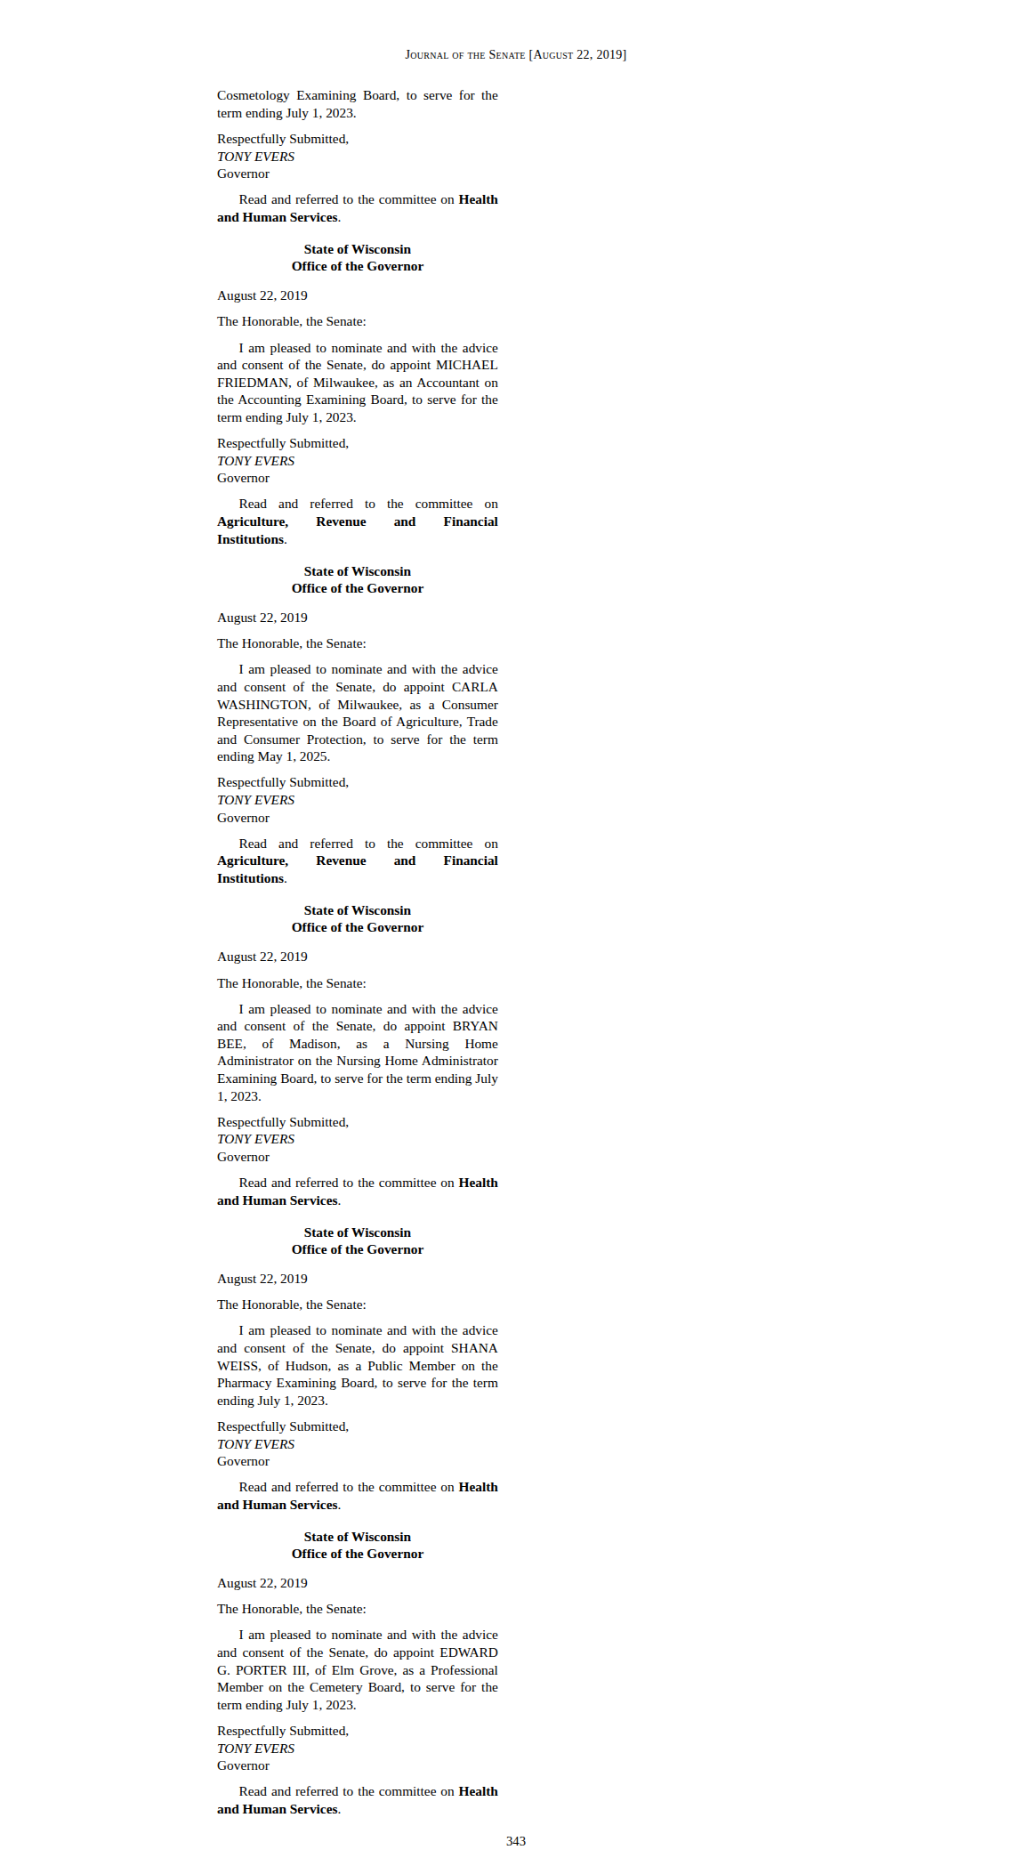Journal of the Senate [August 22, 2019]
Cosmetology Examining Board, to serve for the term ending July 1, 2023.
Respectfully Submitted, TONY EVERS Governor
Read and referred to the committee on Health and Human Services.
State of Wisconsin Office of the Governor
August 22, 2019
The Honorable, the Senate:
I am pleased to nominate and with the advice and consent of the Senate, do appoint MICHAEL FRIEDMAN, of Milwaukee, as an Accountant on the Accounting Examining Board, to serve for the term ending July 1, 2023.
Respectfully Submitted, TONY EVERS Governor
Read and referred to the committee on Agriculture, Revenue and Financial Institutions.
State of Wisconsin Office of the Governor
August 22, 2019
The Honorable, the Senate:
I am pleased to nominate and with the advice and consent of the Senate, do appoint CARLA WASHINGTON, of Milwaukee, as a Consumer Representative on the Board of Agriculture, Trade and Consumer Protection, to serve for the term ending May 1, 2025.
Respectfully Submitted, TONY EVERS Governor
Read and referred to the committee on Agriculture, Revenue and Financial Institutions.
State of Wisconsin Office of the Governor
August 22, 2019
The Honorable, the Senate:
I am pleased to nominate and with the advice and consent of the Senate, do appoint BRYAN BEE, of Madison, as a Nursing Home Administrator on the Nursing Home Administrator Examining Board, to serve for the term ending July 1, 2023.
Respectfully Submitted, TONY EVERS Governor
Read and referred to the committee on Health and Human Services.
State of Wisconsin Office of the Governor
August 22, 2019
The Honorable, the Senate:
I am pleased to nominate and with the advice and consent of the Senate, do appoint SHANA WEISS, of Hudson, as a Public Member on the Pharmacy Examining Board, to serve for the term ending July 1, 2023.
Respectfully Submitted, TONY EVERS Governor
Read and referred to the committee on Health and Human Services.
State of Wisconsin Office of the Governor
August 22, 2019
The Honorable, the Senate:
I am pleased to nominate and with the advice and consent of the Senate, do appoint EDWARD G. PORTER III, of Elm Grove, as a Professional Member on the Cemetery Board, to serve for the term ending July 1, 2023.
Respectfully Submitted, TONY EVERS Governor
Read and referred to the committee on Health and Human Services.
343